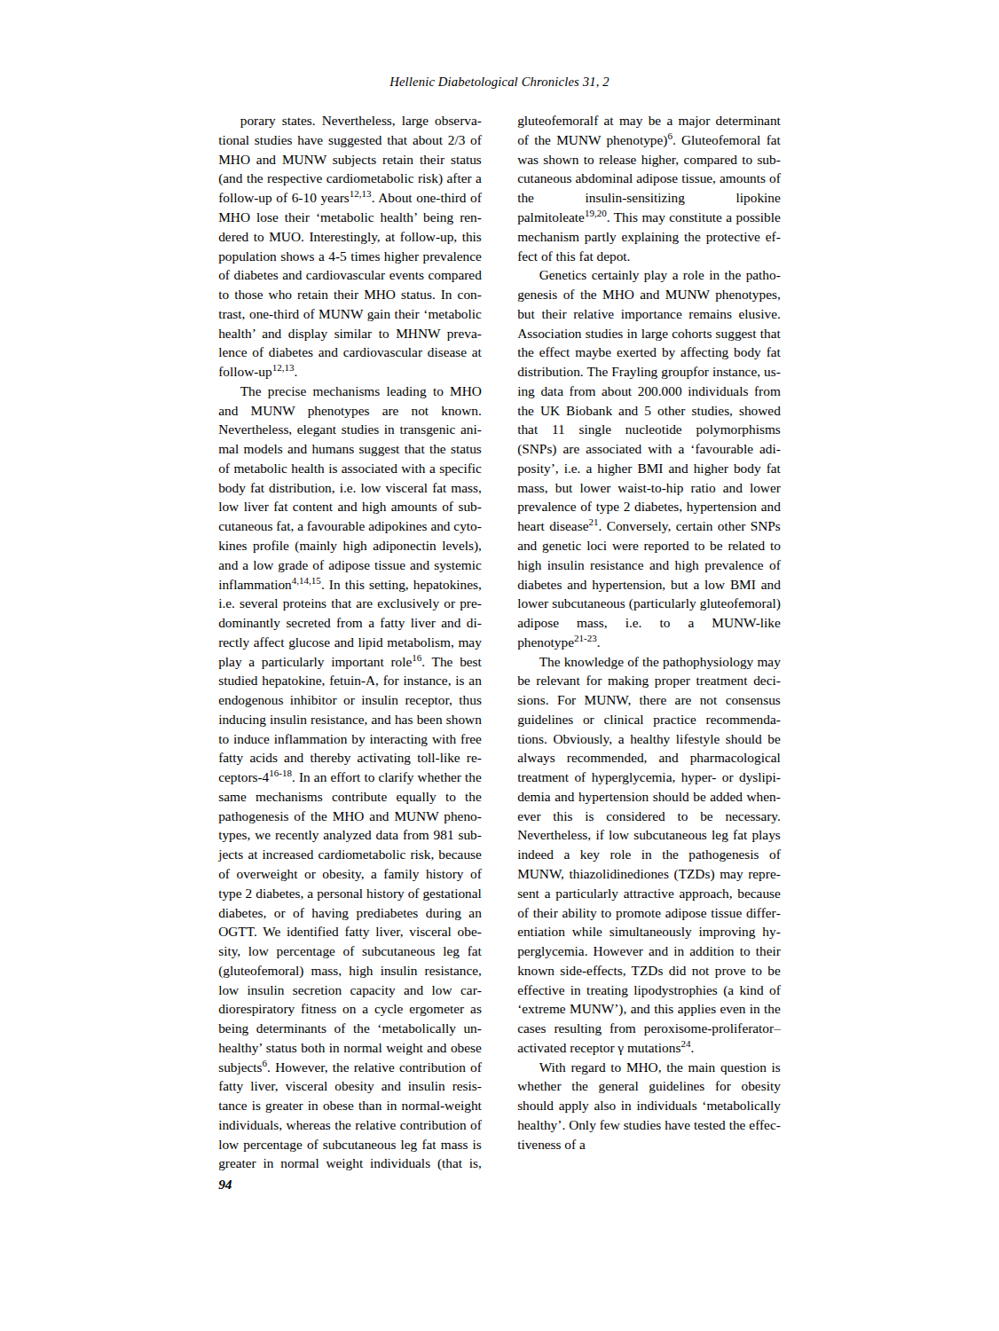Hellenic Diabetological Chronicles 31, 2
porary states. Nevertheless, large observational studies have suggested that about 2/3 of MHO and MUNW subjects retain their status (and the respective cardiometabolic risk) after a follow-up of 6-10 years12,13. About one-third of MHO lose their ‘metabolic health’ being rendered to MUO. Interestingly, at follow-up, this population shows a 4-5 times higher prevalence of diabetes and cardiovascular events compared to those who retain their MHO status. In contrast, one-third of MUNW gain their ‘metabolic health’ and display similar to MHNW prevalence of diabetes and cardiovascular disease at follow-up12,13.
The precise mechanisms leading to MHO and MUNW phenotypes are not known. Nevertheless, elegant studies in transgenic animal models and humans suggest that the status of metabolic health is associated with a specific body fat distribution, i.e. low visceral fat mass, low liver fat content and high amounts of subcutaneous fat, a favourable adipokines and cytokines profile (mainly high adiponectin levels), and a low grade of adipose tissue and systemic inflammation4,14,15. In this setting, hepatokines, i.e. several proteins that are exclusively or predominantly secreted from a fatty liver and directly affect glucose and lipid metabolism, may play a particularly important role16. The best studied hepatokine, fetuin-A, for instance, is an endogenous inhibitor or insulin receptor, thus inducing insulin resistance, and has been shown to induce inflammation by interacting with free fatty acids and thereby activating toll-like receptors-416-18. In an effort to clarify whether the same mechanisms contribute equally to the pathogenesis of the MHO and MUNW phenotypes, we recently analyzed data from 981 subjects at increased cardiometabolic risk, because of overweight or obesity, a family history of type 2 diabetes, a personal history of gestational diabetes, or of having prediabetes during an OGTT. We identified fatty liver, visceral obesity, low percentage of subcutaneous leg fat (gluteofemoral) mass, high insulin resistance, low insulin secretion capacity and low cardiorespiratory fitness on a cycle ergometer as being determinants of the ‘metabolically unhealthy’ status both in normal weight and obese subjects6. However, the relative contribution of fatty liver, visceral obesity and insulin resistance is greater in obese than in normal-weight individuals, whereas the relative contribution of low percentage of subcutaneous leg fat mass is greater in normal weight individuals (that is, gluteofemoralf at may be a major determinant of the MUNW phenotype)6. Gluteofemoral fat was shown to release higher, compared to subcutaneous abdominal adipose tissue, amounts of the insulin-sensitizing lipokine palmitoleate19,20. This may constitute a possible mechanism partly explaining the protective effect of this fat depot.
Genetics certainly play a role in the pathogenesis of the MHO and MUNW phenotypes, but their relative importance remains elusive. Association studies in large cohorts suggest that the effect maybe exerted by affecting body fat distribution. The Frayling groupfor instance, using data from about 200.000 individuals from the UK Biobank and 5 other studies, showed that 11 single nucleotide polymorphisms (SNPs) are associated with a ‘favourable adiposity’, i.e. a higher BMI and higher body fat mass, but lower waist-to-hip ratio and lower prevalence of type 2 diabetes, hypertension and heart disease21. Conversely, certain other SNPs and genetic loci were reported to be related to high insulin resistance and high prevalence of diabetes and hypertension, but a low BMI and lower subcutaneous (particularly gluteofemoral) adipose mass, i.e. to a MUNW-like phenotype21-23.
The knowledge of the pathophysiology may be relevant for making proper treatment decisions. For MUNW, there are not consensus guidelines or clinical practice recommendations. Obviously, a healthy lifestyle should be always recommended, and pharmacological treatment of hyperglycemia, hyper- or dyslipidemia and hypertension should be added whenever this is considered to be necessary. Nevertheless, if low subcutaneous leg fat plays indeed a key role in the pathogenesis of MUNW, thiazolidinediones (TZDs) may represent a particularly attractive approach, because of their ability to promote adipose tissue differentiation while simultaneously improving hyperglycemia. However and in addition to their known side-effects, TZDs did not prove to be effective in treating lipodystrophies (a kind of ‘extreme MUNW’), and this applies even in the cases resulting from peroxisome-proliferator–activated receptor γ mutations24.
With regard to MHO, the main question is whether the general guidelines for obesity should apply also in individuals ‘metabolically healthy’. Only few studies have tested the effectiveness of a
94